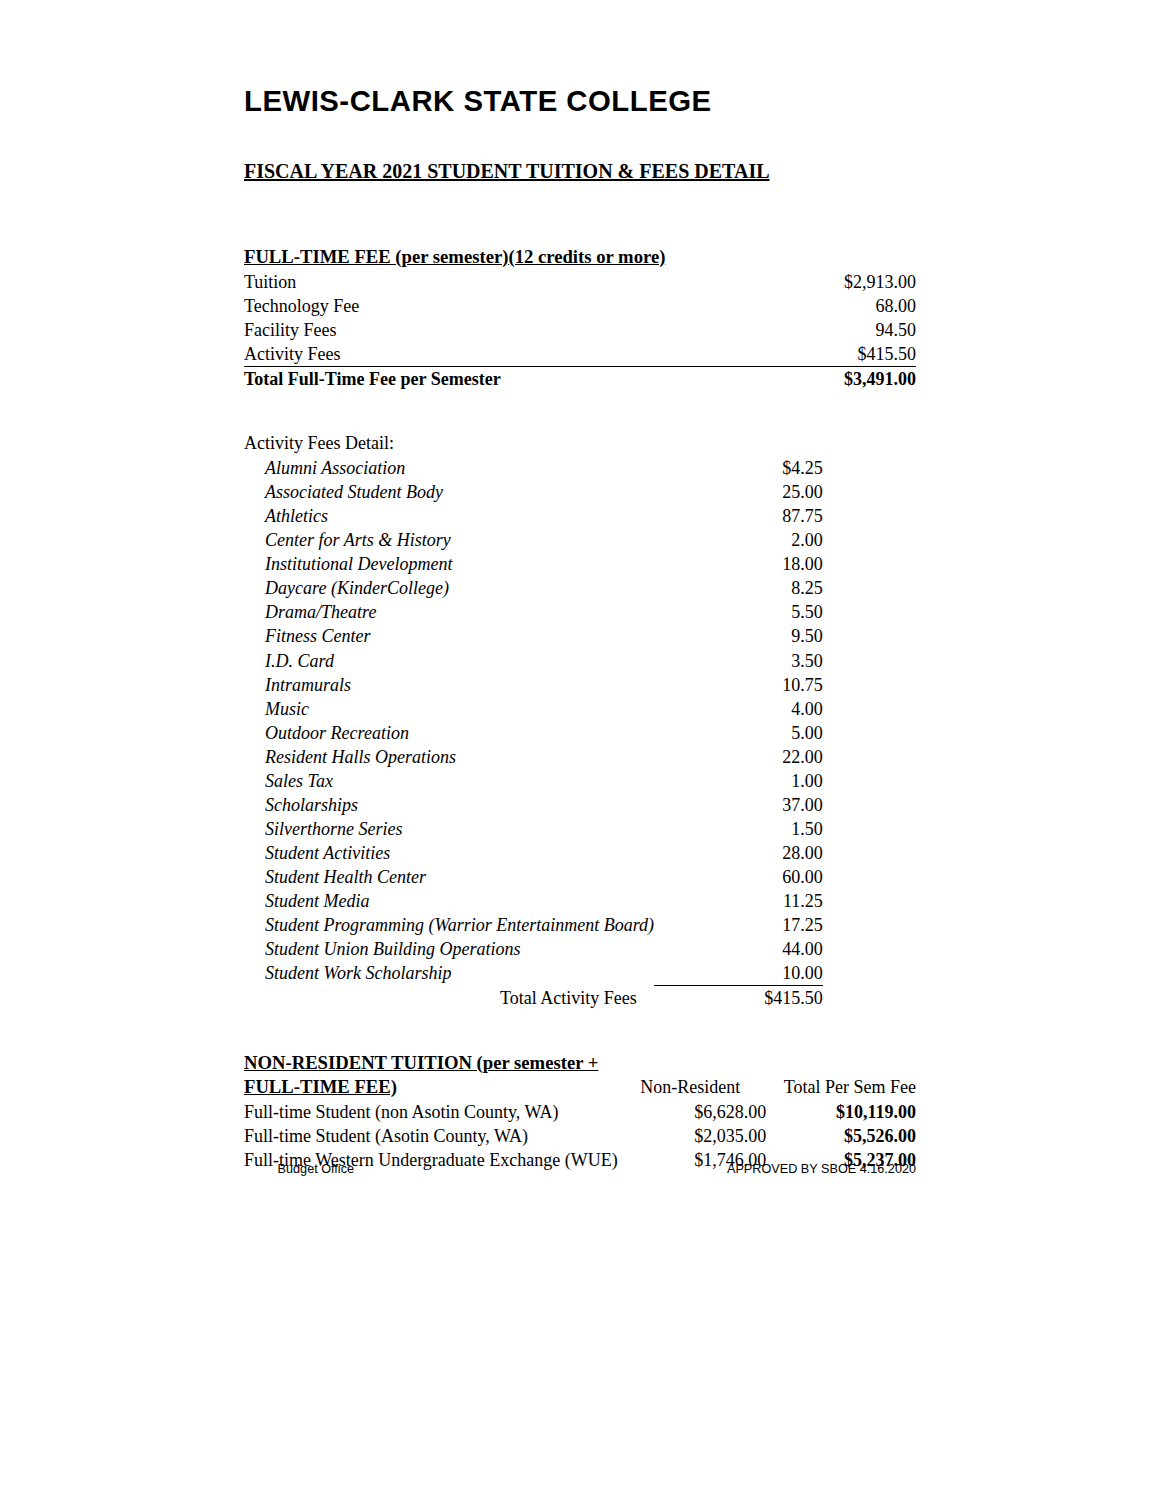LEWIS-CLARK STATE COLLEGE
FISCAL YEAR 2021 STUDENT TUITION & FEES DETAIL
FULL-TIME FEE (per semester)(12 credits or more)
| Tuition | $2,913.00 |
| Technology Fee | 68.00 |
| Facility Fees | 94.50 |
| Activity Fees | $415.50 |
| Total Full-Time Fee per Semester | $3,491.00 |
Activity Fees Detail:
| Alumni Association | $4.25 | |
| Associated Student Body | 25.00 | |
| Athletics | 87.75 | |
| Center for Arts & History | 2.00 | |
| Institutional Development | 18.00 | |
| Daycare (KinderCollege) | 8.25 | |
| Drama/Theatre | 5.50 | |
| Fitness Center | 9.50 | |
| I.D. Card | 3.50 | |
| Intramurals | 10.75 | |
| Music | 4.00 | |
| Outdoor Recreation | 5.00 | |
| Resident Halls Operations | 22.00 | |
| Sales Tax | 1.00 | |
| Scholarships | 37.00 | |
| Silverthorne Series | 1.50 | |
| Student Activities | 28.00 | |
| Student Health Center | 60.00 | |
| Student Media | 11.25 | |
| Student Programming (Warrior Entertainment Board) | 17.25 | |
| Student Union Building Operations | 44.00 | |
| Student Work Scholarship | 10.00 | |
| Total Activity Fees | $415.50 | |
NON-RESIDENT TUITION (per semester + FULL-TIME FEE)
Non-Resident Total Per Sem Fee
| Full-time Student (non Asotin County, WA) | $6,628.00 | $10,119.00 |
| Full-time Student (Asotin County, WA) | $2,035.00 | $5,526.00 |
| Full-time Western Undergraduate Exchange (WUE) | $1,746.00 | $5,237.00 |
Budget Office
APPROVED BY SBOE 4.16.2020